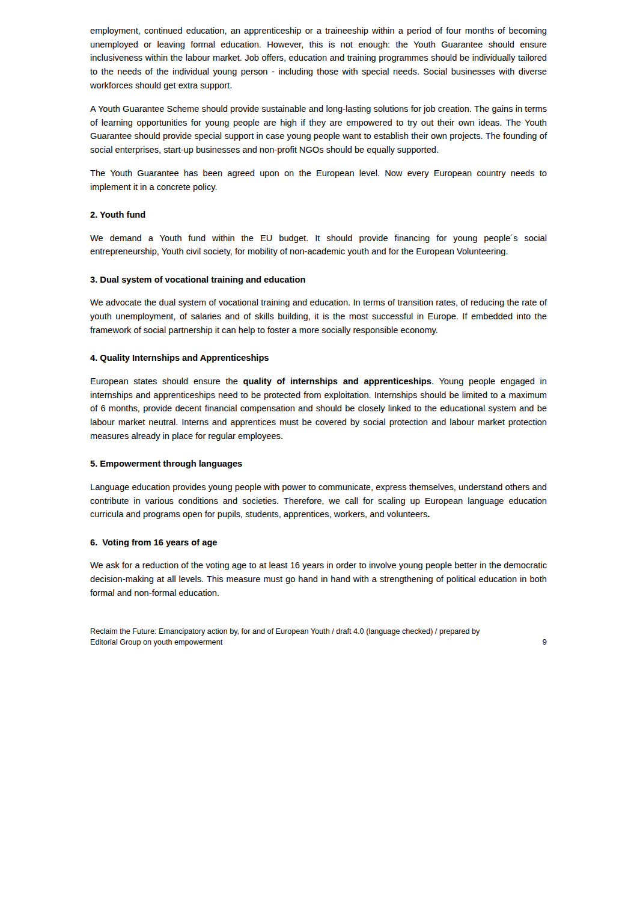employment, continued education, an apprenticeship or a traineeship within a period of four months of becoming unemployed or leaving formal education. However, this is not enough: the Youth Guarantee should ensure inclusiveness within the labour market. Job offers, education and training programmes should be individually tailored to the needs of the individual young person - including those with special needs. Social businesses with diverse workforces should get extra support.
A Youth Guarantee Scheme should provide sustainable and long-lasting solutions for job creation. The gains in terms of learning opportunities for young people are high if they are empowered to try out their own ideas. The Youth Guarantee should provide special support in case young people want to establish their own projects. The founding of social enterprises, start-up businesses and non-profit NGOs should be equally supported.
The Youth Guarantee has been agreed upon on the European level. Now every European country needs to implement it in a concrete policy.
2. Youth fund
We demand a Youth fund within the EU budget. It should provide financing for young people´s social entrepreneurship, Youth civil society, for mobility of non-academic youth and for the European Volunteering.
3. Dual system of vocational training and education
We advocate the dual system of vocational training and education. In terms of transition rates, of reducing the rate of youth unemployment, of salaries and of skills building, it is the most successful in Europe. If embedded into the framework of social partnership it can help to foster a more socially responsible economy.
4. Quality Internships and Apprenticeships
European states should ensure the quality of internships and apprenticeships. Young people engaged in internships and apprenticeships need to be protected from exploitation. Internships should be limited to a maximum of 6 months, provide decent financial compensation and should be closely linked to the educational system and be labour market neutral. Interns and apprentices must be covered by social protection and labour market protection measures already in place for regular employees.
5. Empowerment through languages
Language education provides young people with power to communicate, express themselves, understand others and contribute in various conditions and societies. Therefore, we call for scaling up European language education curricula and programs open for pupils, students, apprentices, workers, and volunteers.
6. Voting from 16 years of age
We ask for a reduction of the voting age to at least 16 years in order to involve young people better in the democratic decision-making at all levels. This measure must go hand in hand with a strengthening of political education in both formal and non-formal education.
Reclaim the Future: Emancipatory action by, for and of European Youth / draft 4.0 (language checked) / prepared by Editorial Group on youth empowerment
9